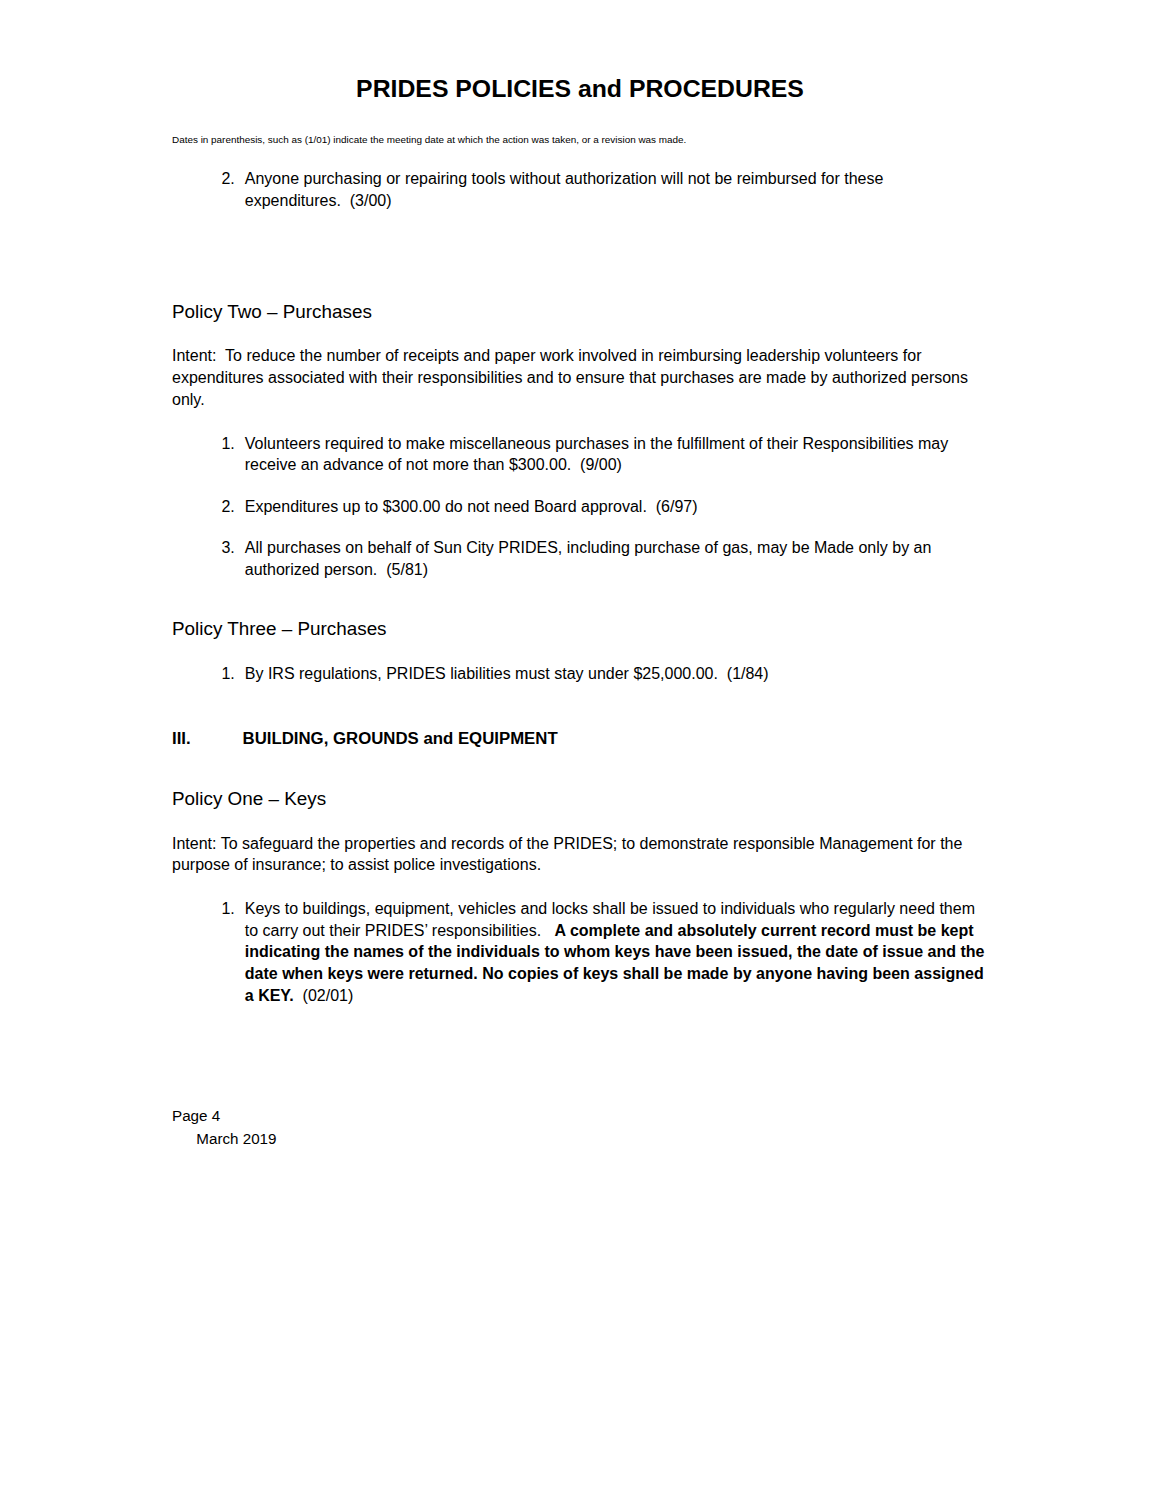PRIDES POLICIES and PROCEDURES
Dates in parenthesis, such as (1/01) indicate the meeting date at which the action was taken, or a revision was made.
Anyone purchasing or repairing tools without authorization will not be reimbursed for these expenditures. (3/00)
Policy Two – Purchases
Intent: To reduce the number of receipts and paper work involved in reimbursing leadership volunteers for expenditures associated with their responsibilities and to ensure that purchases are made by authorized persons only.
Volunteers required to make miscellaneous purchases in the fulfillment of their Responsibilities may receive an advance of not more than $300.00. (9/00)
Expenditures up to $300.00 do not need Board approval. (6/97)
All purchases on behalf of Sun City PRIDES, including purchase of gas, may be Made only by an authorized person. (5/81)
Policy Three – Purchases
By IRS regulations, PRIDES liabilities must stay under $25,000.00. (1/84)
III. BUILDING, GROUNDS and EQUIPMENT
Policy One – Keys
Intent: To safeguard the properties and records of the PRIDES; to demonstrate responsible Management for the purpose of insurance; to assist police investigations.
Keys to buildings, equipment, vehicles and locks shall be issued to individuals who regularly need them to carry out their PRIDES’ responsibilities. A complete and absolutely current record must be kept indicating the names of the individuals to whom keys have been issued, the date of issue and the date when keys were returned. No copies of keys shall be made by anyone having been assigned a KEY. (02/01)
Page 4 March 2019